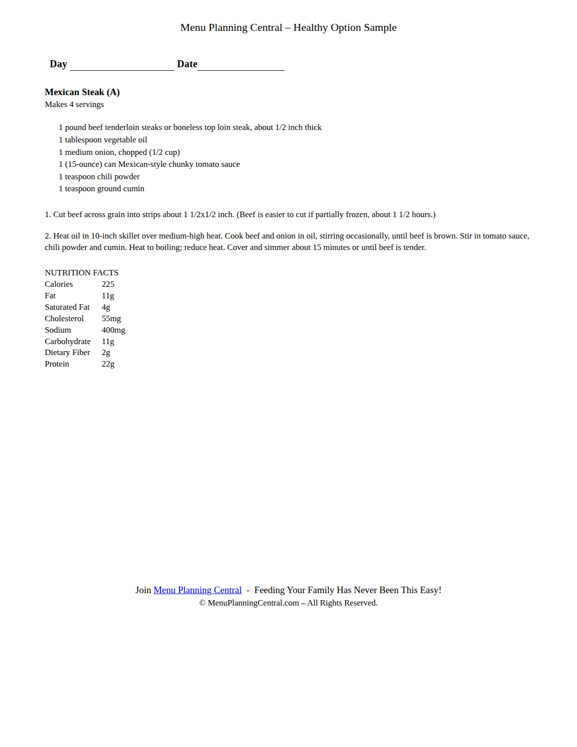Menu Planning Central – Healthy Option Sample
Day Date
Mexican Steak (A)
Makes 4 servings
1 pound beef tenderloin steaks or boneless top loin steak, about 1/2 inch thick
1 tablespoon vegetable oil
1 medium onion, chopped (1/2 cup)
1 (15-ounce) can Mexican-style chunky tomato sauce
1 teaspoon chili powder
1 teaspoon ground cumin
Cut beef across grain into strips about 1 1/2x1/2 inch. (Beef is easier to cut if partially frozen, about 1 1/2 hours.)
Heat oil in 10-inch skillet over medium-high heat. Cook beef and onion in oil, stirring occasionally, until beef is brown. Stir in tomato sauce, chili powder and cumin. Heat to boiling; reduce heat. Cover and simmer about 15 minutes or until beef is tender.
NUTRITION FACTS
| Calories | 225 |
| Fat | 11g |
| Saturated Fat | 4g |
| Cholesterol | 55mg |
| Sodium | 400mg |
| Carbohydrate | 11g |
| Dietary Fiber | 2g |
| Protein | 22g |
Join Menu Planning Central - Feeding Your Family Has Never Been This Easy!
© MenuPlanningCentral.com – All Rights Reserved.